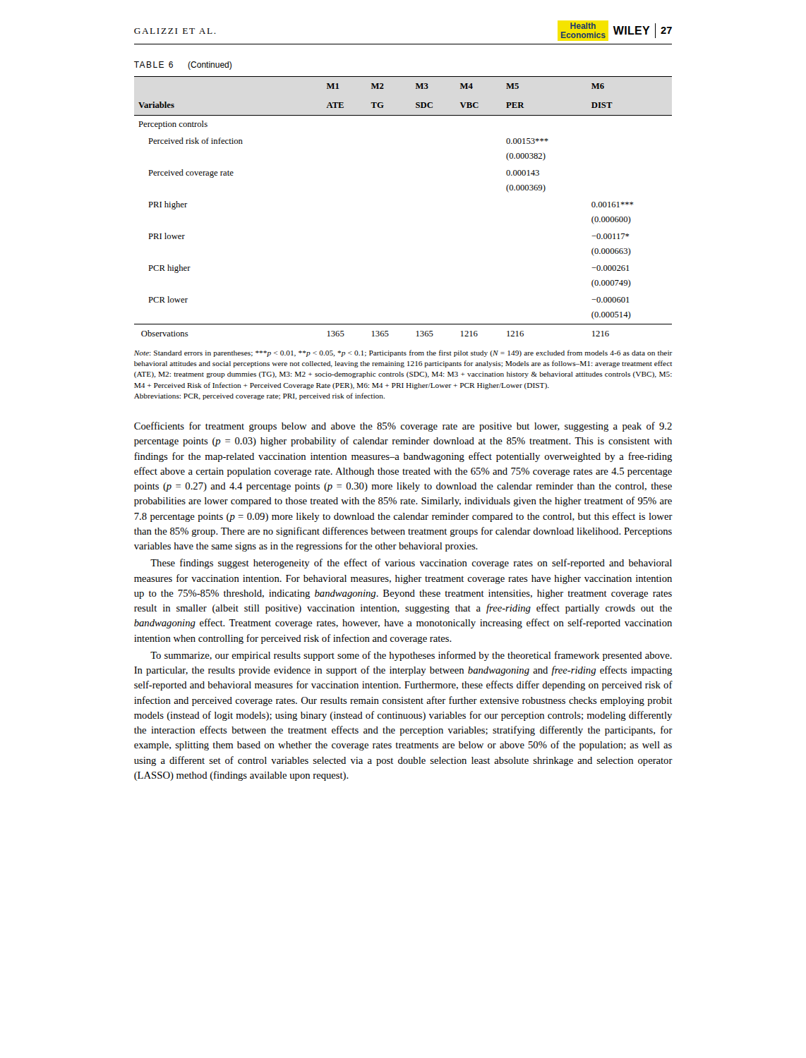GALIZZI ET AL.
Health
Economics WILEY 27
TABLE 6 (Continued)
| | M1 | M2 | M3 | M4 | M5 | M6 |
| --- | --- | --- | --- | --- | --- | --- |
| Variables | ATE | TG | SDC | VBC | PER | DIST |
| Perception controls | | | | | | |
| Perceived risk of infection | | | | | 0.00153*** | |
| | | | | | (0.000382) | |
| Perceived coverage rate | | | | | 0.000143 | |
| | | | | | (0.000369) | |
| PRI higher | | | | | | 0.00161*** |
| | | | | | | (0.000600) |
| PRI lower | | | | | | −0.00117* |
| | | | | | | (0.000663) |
| PCR higher | | | | | | −0.000261 |
| | | | | | | (0.000749) |
| PCR lower | | | | | | −0.000601 |
| | | | | | | (0.000514) |
| Observations | 1365 | 1365 | 1365 | 1216 | 1216 | 1216 |
Note: Standard errors in parentheses; ***p < 0.01, **p < 0.05, *p < 0.1; Participants from the first pilot study (N = 149) are excluded from models 4-6 as data on their behavioral attitudes and social perceptions were not collected, leaving the remaining 1216 participants for analysis; Models are as follows–M1: average treatment effect (ATE), M2: treatment group dummies (TG), M3: M2 + socio-demographic controls (SDC), M4: M3 + vaccination history & behavioral attitudes controls (VBC), M5: M4 + Perceived Risk of Infection + Perceived Coverage Rate (PER), M6: M4 + PRI Higher/Lower + PCR Higher/Lower (DIST).
Abbreviations: PCR, perceived coverage rate; PRI, perceived risk of infection.
Coefficients for treatment groups below and above the 85% coverage rate are positive but lower, suggesting a peak of 9.2 percentage points (p = 0.03) higher probability of calendar reminder download at the 85% treatment. This is consistent with findings for the map-related vaccination intention measures–a bandwagoning effect potentially overweighted by a free-riding effect above a certain population coverage rate. Although those treated with the 65% and 75% coverage rates are 4.5 percentage points (p = 0.27) and 4.4 percentage points (p = 0.30) more likely to download the calendar reminder than the control, these probabilities are lower compared to those treated with the 85% rate. Similarly, individuals given the higher treatment of 95% are 7.8 percentage points (p = 0.09) more likely to download the calendar reminder compared to the control, but this effect is lower than the 85% group. There are no significant differences between treatment groups for calendar download likelihood. Perceptions variables have the same signs as in the regressions for the other behavioral proxies.
These findings suggest heterogeneity of the effect of various vaccination coverage rates on self-reported and behavioral measures for vaccination intention. For behavioral measures, higher treatment coverage rates have higher vaccination intention up to the 75%-85% threshold, indicating bandwagoning. Beyond these treatment intensities, higher treatment coverage rates result in smaller (albeit still positive) vaccination intention, suggesting that a free-riding effect partially crowds out the bandwagoning effect. Treatment coverage rates, however, have a monotonically increasing effect on self-reported vaccination intention when controlling for perceived risk of infection and coverage rates.
To summarize, our empirical results support some of the hypotheses informed by the theoretical framework presented above. In particular, the results provide evidence in support of the interplay between bandwagoning and free-riding effects impacting self-reported and behavioral measures for vaccination intention. Furthermore, these effects differ depending on perceived risk of infection and perceived coverage rates. Our results remain consistent after further extensive robustness checks employing probit models (instead of logit models); using binary (instead of continuous) variables for our perception controls; modeling differently the interaction effects between the treatment effects and the perception variables; stratifying differently the participants, for example, splitting them based on whether the coverage rates treatments are below or above 50% of the population; as well as using a different set of control variables selected via a post double selection least absolute shrinkage and selection operator (LASSO) method (findings available upon request).